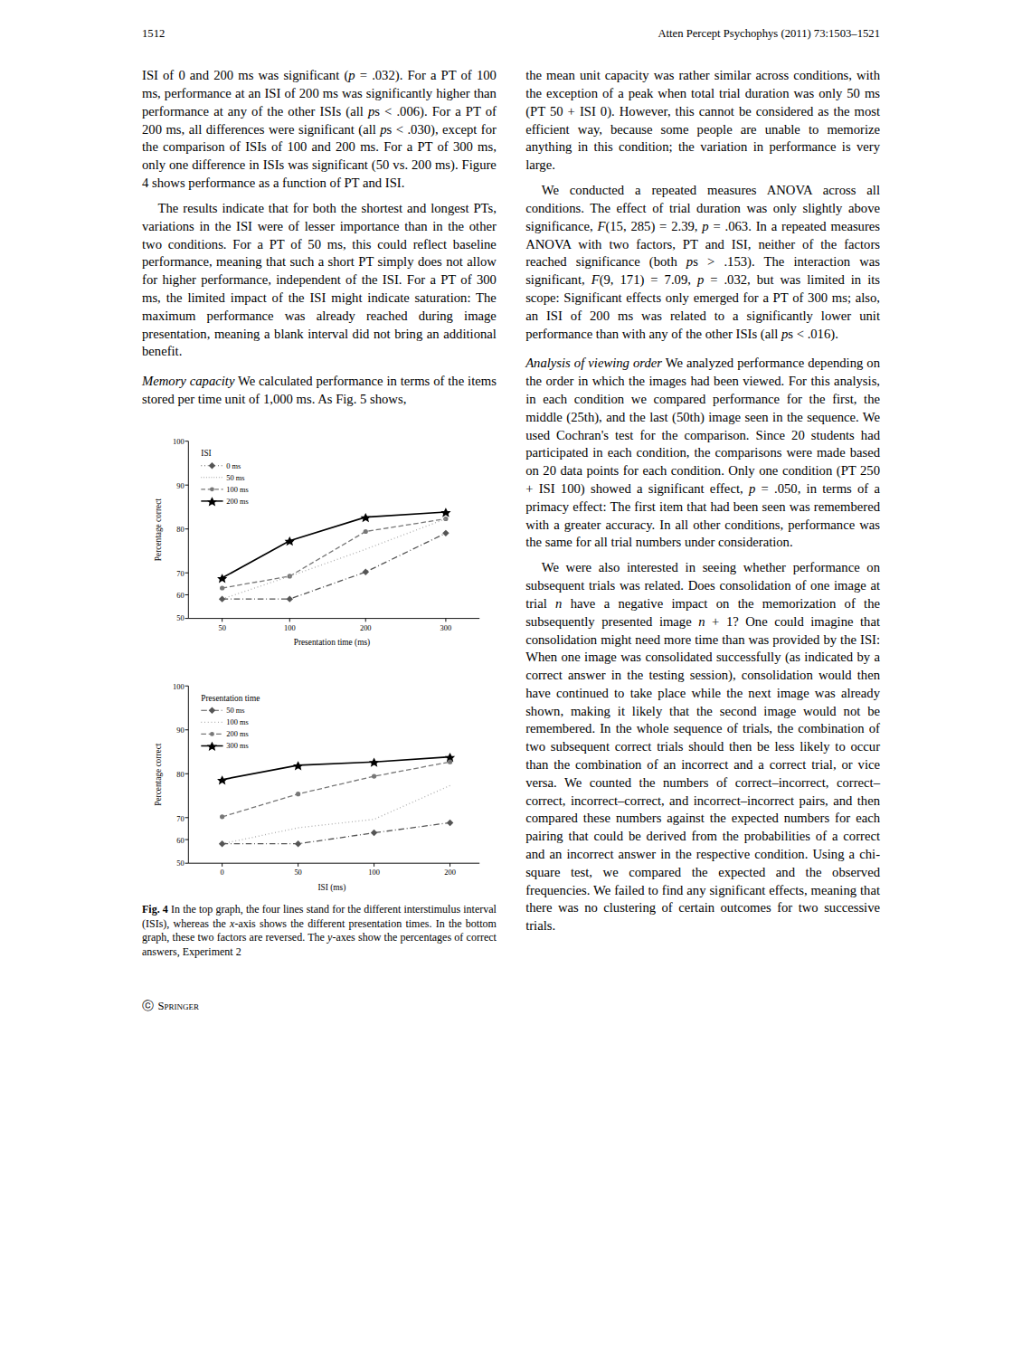1512 Atten Percept Psychophys (2011) 73:1503–1521
ISI of 0 and 200 ms was significant (p = .032). For a PT of 100 ms, performance at an ISI of 200 ms was significantly higher than performance at any of the other ISIs (all ps < .006). For a PT of 200 ms, all differences were significant (all ps < .030), except for the comparison of ISIs of 100 and 200 ms. For a PT of 300 ms, only one difference in ISIs was significant (50 vs. 200 ms). Figure 4 shows performance as a function of PT and ISI.
The results indicate that for both the shortest and longest PTs, variations in the ISI were of lesser importance than in the other two conditions. For a PT of 50 ms, this could reflect baseline performance, meaning that such a short PT simply does not allow for higher performance, independent of the ISI. For a PT of 300 ms, the limited impact of the ISI might indicate saturation: The maximum performance was already reached during image presentation, meaning a blank interval did not bring an additional benefit.
Memory capacity We calculated performance in terms of the items stored per time unit of 1,000 ms. As Fig. 5 shows,
100 90 80 70 50 60 50 100 200 300 Presentation time (ms) Percentage correct ISI 0 ms 50 ms 100 ms 200 ms 100 90 80 70 60 50 0 50 100 200 ISI (ms) Percentage correct Presentation time 50 ms 100 ms 200 ms 300 ms
Fig. 4 In the top graph, the four lines stand for the different interstimulus interval (ISIs), whereas the x-axis shows the different presentation times. In the bottom graph, these two factors are reversed. The y-axes show the percentages of correct answers, Experiment 2
the mean unit capacity was rather similar across conditions, with the exception of a peak when total trial duration was only 50 ms (PT 50 + ISI 0). However, this cannot be considered as the most efficient way, because some people are unable to memorize anything in this condition; the variation in performance is very large.
We conducted a repeated measures ANOVA across all conditions. The effect of trial duration was only slightly above significance, F(15, 285) = 2.39, p = .063. In a repeated measures ANOVA with two factors, PT and ISI, neither of the factors reached significance (both ps > .153). The interaction was significant, F(9, 171) = 7.09, p = .032, but was limited in its scope: Significant effects only emerged for a PT of 300 ms; also, an ISI of 200 ms was related to a significantly lower unit performance than with any of the other ISIs (all ps < .016).
Analysis of viewing order We analyzed performance depending on the order in which the images had been viewed. For this analysis, in each condition we compared performance for the first, the middle (25th), and the last (50th) image seen in the sequence. We used Cochran's test for the comparison. Since 20 students had participated in each condition, the comparisons were made based on 20 data points for each condition. Only one condition (PT 250 + ISI 100) showed a significant effect, p = .050, in terms of a primacy effect: The first item that had been seen was remembered with a greater accuracy. In all other conditions, performance was the same for all trial numbers under consideration.
We were also interested in seeing whether performance on subsequent trials was related. Does consolidation of one image at trial n have a negative impact on the memorization of the subsequently presented image n + 1? One could imagine that consolidation might need more time than was provided by the ISI: When one image was consolidated successfully (as indicated by a correct answer in the testing session), consolidation would then have continued to take place while the next image was already shown, making it likely that the second image would not be remembered. In the whole sequence of trials, the combination of two subsequent correct trials should then be less likely to occur than the combination of an incorrect and a correct trial, or vice versa. We counted the numbers of correct–incorrect, correct–correct, incorrect–correct, and incorrect–incorrect pairs, and then compared these numbers against the expected numbers for each pairing that could be derived from the probabilities of a correct and an incorrect answer in the respective condition. Using a chi-square test, we compared the expected and the observed frequencies. We failed to find any significant effects, meaning that there was no clustering of certain outcomes for two successive trials.
ⓒSpringer